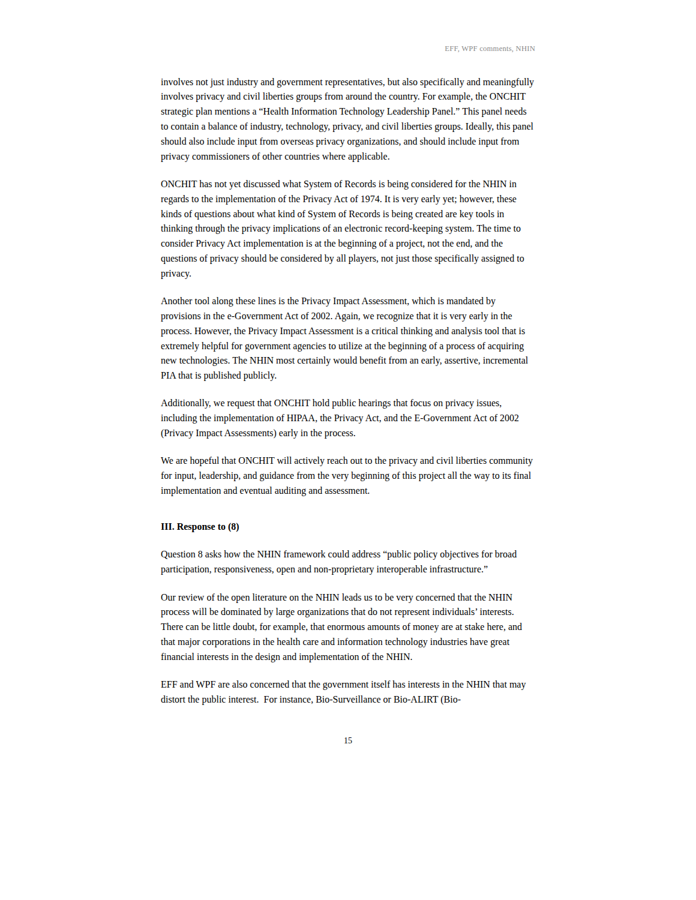EFF, WPF comments, NHIN
involves not just industry and government representatives, but also specifically and meaningfully involves privacy and civil liberties groups from around the country. For example, the ONCHIT strategic plan mentions a “Health Information Technology Leadership Panel.” This panel needs to contain a balance of industry, technology, privacy, and civil liberties groups. Ideally, this panel should also include input from overseas privacy organizations, and should include input from privacy commissioners of other countries where applicable.
ONCHIT has not yet discussed what System of Records is being considered for the NHIN in regards to the implementation of the Privacy Act of 1974. It is very early yet; however, these kinds of questions about what kind of System of Records is being created are key tools in thinking through the privacy implications of an electronic record-keeping system. The time to consider Privacy Act implementation is at the beginning of a project, not the end, and the questions of privacy should be considered by all players, not just those specifically assigned to privacy.
Another tool along these lines is the Privacy Impact Assessment, which is mandated by provisions in the e-Government Act of 2002. Again, we recognize that it is very early in the process. However, the Privacy Impact Assessment is a critical thinking and analysis tool that is extremely helpful for government agencies to utilize at the beginning of a process of acquiring new technologies. The NHIN most certainly would benefit from an early, assertive, incremental PIA that is published publicly.
Additionally, we request that ONCHIT hold public hearings that focus on privacy issues, including the implementation of HIPAA, the Privacy Act, and the E-Government Act of 2002 (Privacy Impact Assessments) early in the process.
We are hopeful that ONCHIT will actively reach out to the privacy and civil liberties community for input, leadership, and guidance from the very beginning of this project all the way to its final implementation and eventual auditing and assessment.
III. Response to (8)
Question 8 asks how the NHIN framework could address “public policy objectives for broad participation, responsiveness, open and non-proprietary interoperable infrastructure.”
Our review of the open literature on the NHIN leads us to be very concerned that the NHIN process will be dominated by large organizations that do not represent individuals’ interests. There can be little doubt, for example, that enormous amounts of money are at stake here, and that major corporations in the health care and information technology industries have great financial interests in the design and implementation of the NHIN.
EFF and WPF are also concerned that the government itself has interests in the NHIN that may distort the public interest. For instance, Bio-Surveillance or Bio-ALIRT (Bio-
15